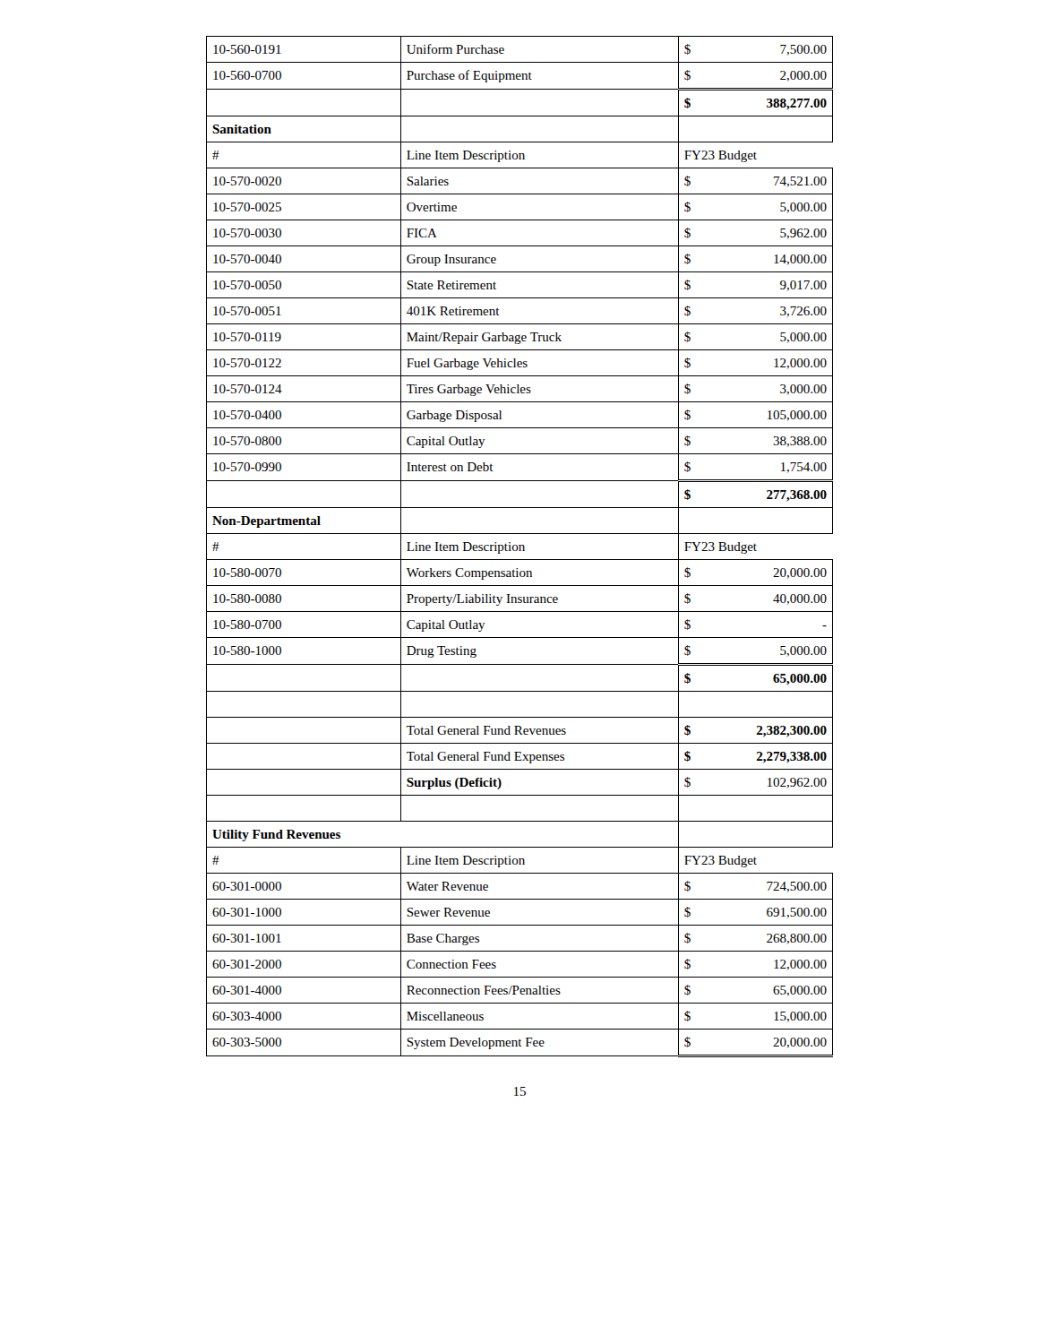| 10-560-0191 | Uniform Purchase | $ | 7,500.00 |
| 10-560-0700 | Purchase of Equipment | $ | 2,000.00 |
| | | $ | 388,277.00 |
| Sanitation | | | |
| # | Line Item Description | FY23 Budget |
| 10-570-0020 | Salaries | $ | 74,521.00 |
| 10-570-0025 | Overtime | $ | 5,000.00 |
| 10-570-0030 | FICA | $ | 5,962.00 |
| 10-570-0040 | Group Insurance | $ | 14,000.00 |
| 10-570-0050 | State Retirement | $ | 9,017.00 |
| 10-570-0051 | 401K Retirement | $ | 3,726.00 |
| 10-570-0119 | Maint/Repair Garbage Truck | $ | 5,000.00 |
| 10-570-0122 | Fuel Garbage Vehicles | $ | 12,000.00 |
| 10-570-0124 | Tires Garbage Vehicles | $ | 3,000.00 |
| 10-570-0400 | Garbage Disposal | $ | 105,000.00 |
| 10-570-0800 | Capital Outlay | $ | 38,388.00 |
| 10-570-0990 | Interest on Debt | $ | 1,754.00 |
| | | $ | 277,368.00 |
| Non-Departmental | | | |
| # | Line Item Description | FY23 Budget |
| 10-580-0070 | Workers Compensation | $ | 20,000.00 |
| 10-580-0080 | Property/Liability Insurance | $ | 40,000.00 |
| 10-580-0700 | Capital Outlay | $ | - |
| 10-580-1000 | Drug Testing | $ | 5,000.00 |
| | | $ | 65,000.00 |
| | Total General Fund Revenues | $ | 2,382,300.00 |
| | Total General Fund Expenses | $ | 2,279,338.00 |
| | Surplus (Deficit) | $ | 102,962.00 |
| Utility Fund Revenues | | |
| # | Line Item Description | FY23 Budget |
| 60-301-0000 | Water Revenue | $ | 724,500.00 |
| 60-301-1000 | Sewer Revenue | $ | 691,500.00 |
| 60-301-1001 | Base Charges | $ | 268,800.00 |
| 60-301-2000 | Connection Fees | $ | 12,000.00 |
| 60-301-4000 | Reconnection Fees/Penalties | $ | 65,000.00 |
| 60-303-4000 | Miscellaneous | $ | 15,000.00 |
| 60-303-5000 | System Development Fee | $ | 20,000.00 |
15